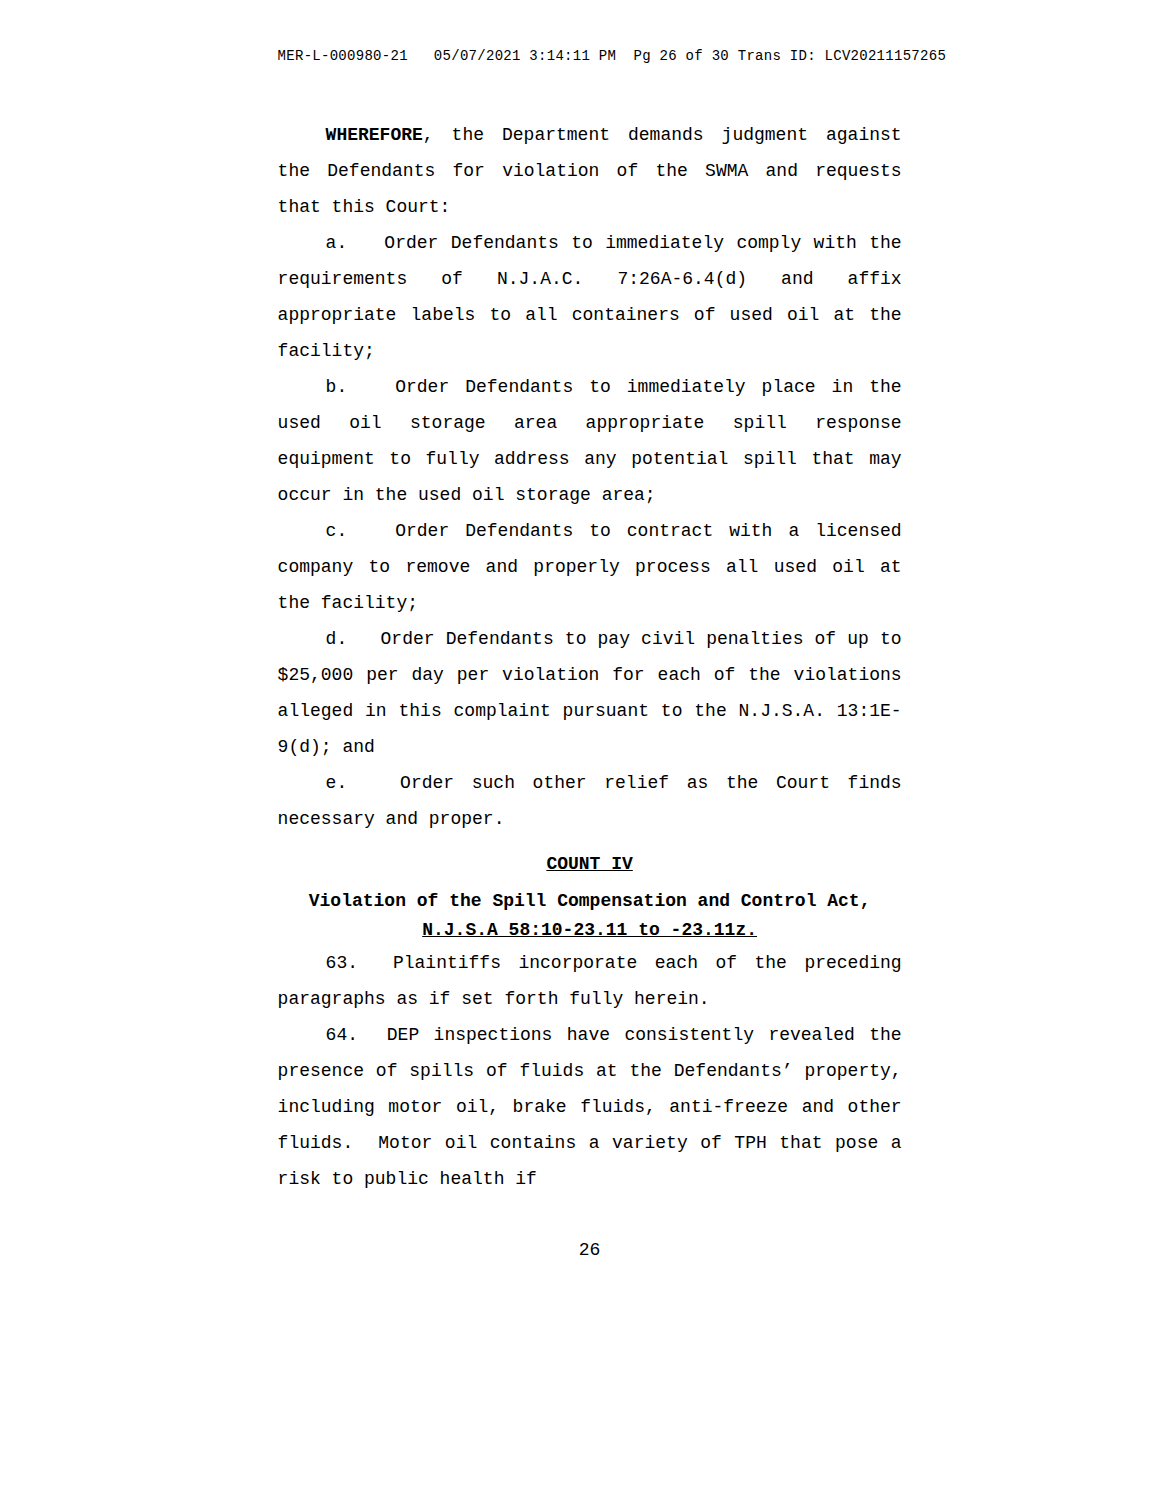MER-L-000980-21 05/07/2021 3:14:11 PM Pg 26 of 30 Trans ID: LCV20211157265
WHEREFORE, the Department demands judgment against the Defendants for violation of the SWMA and requests that this Court:
a. Order Defendants to immediately comply with the requirements of N.J.A.C. 7:26A-6.4(d) and affix appropriate labels to all containers of used oil at the facility;
b. Order Defendants to immediately place in the used oil storage area appropriate spill response equipment to fully address any potential spill that may occur in the used oil storage area;
c. Order Defendants to contract with a licensed company to remove and properly process all used oil at the facility;
d. Order Defendants to pay civil penalties of up to $25,000 per day per violation for each of the violations alleged in this complaint pursuant to the N.J.S.A. 13:1E-9(d); and
e. Order such other relief as the Court finds necessary and proper.
COUNT IV
Violation of the Spill Compensation and Control Act,
N.J.S.A 58:10-23.11 to -23.11z.
63. Plaintiffs incorporate each of the preceding paragraphs as if set forth fully herein.
64. DEP inspections have consistently revealed the presence of spills of fluids at the Defendants’ property, including motor oil, brake fluids, anti-freeze and other fluids. Motor oil contains a variety of TPH that pose a risk to public health if
26